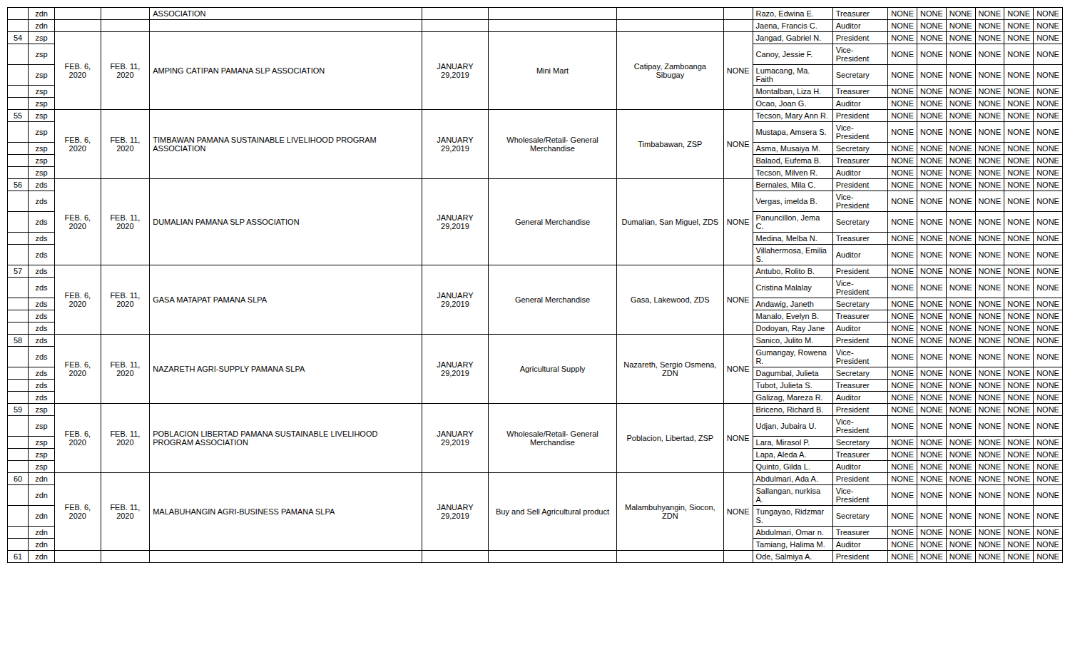| | zdn | | | ASSOCIATION | | | | | Razo, Edwina E. | Treasurer | NONE | NONE | NONE | NONE | NONE | NONE |
| | zdn | | | | | | | | Jaena, Francis C. | Auditor | NONE | NONE | NONE | NONE | NONE | NONE |
| 54 | zsp | FEB. 6, 2020 | FEB. 11, 2020 | AMPING CATIPAN PAMANA SLP ASSOCIATION | JANUARY 29,2019 | Mini Mart | Catipay, Zamboanga Sibugay | NONE | Jangad, Gabriel N. | President | NONE | NONE | NONE | NONE | NONE | NONE |
| | zsp | Canoy, Jessie F. | Vice- President | NONE | NONE | NONE | NONE | NONE | NONE |
| | zsp | Lumacang, Ma. Faith | Secretary | NONE | NONE | NONE | NONE | NONE | NONE |
| | zsp | Montalban, Liza H. | Treasurer | NONE | NONE | NONE | NONE | NONE | NONE |
| | zsp | Ocao, Joan G. | Auditor | NONE | NONE | NONE | NONE | NONE | NONE |
| 55 | zsp | FEB. 6, 2020 | FEB. 11, 2020 | TIMBAWAN PAMANA SUSTAINABLE LIVELIHOOD PROGRAM ASSOCIATION | JANUARY 29,2019 | Wholesale/Retail- General Merchandise | Timbabawan, ZSP | NONE | Tecson, Mary Ann R. | President | NONE | NONE | NONE | NONE | NONE | NONE |
| | zsp | Mustapa, Amsera S. | Vice- President | NONE | NONE | NONE | NONE | NONE | NONE |
| | zsp | Asma, Musaiya M. | Secretary | NONE | NONE | NONE | NONE | NONE | NONE |
| | zsp | Balaod, Eufema B. | Treasurer | NONE | NONE | NONE | NONE | NONE | NONE |
| | zsp | Tecson, Milven R. | Auditor | NONE | NONE | NONE | NONE | NONE | NONE |
| 56 | zds | FEB. 6, 2020 | FEB. 11, 2020 | DUMALIAN PAMANA SLP ASSOCIATION | JANUARY 29,2019 | General Merchandise | Dumalian, San Miguel, ZDS | NONE | Bernales, Mila C. | President | NONE | NONE | NONE | NONE | NONE | NONE |
| | zds | Vergas, imelda B. | Vice- President | NONE | NONE | NONE | NONE | NONE | NONE |
| | zds | Panuncillon, Jema C. | Secretary | NONE | NONE | NONE | NONE | NONE | NONE |
| | zds | Medina, Melba N. | Treasurer | NONE | NONE | NONE | NONE | NONE | NONE |
| | zds | Villahermosa, Emilia S. | Auditor | NONE | NONE | NONE | NONE | NONE | NONE |
| 57 | zds | FEB. 6, 2020 | FEB. 11, 2020 | GASA MATAPAT PAMANA SLPA | JANUARY 29,2019 | General Merchandise | Gasa, Lakewood, ZDS | NONE | Antubo, Rolito B. | President | NONE | NONE | NONE | NONE | NONE | NONE |
| | zds | Cristina Malalay | Vice- President | NONE | NONE | NONE | NONE | NONE | NONE |
| | zds | Andawig, Janeth | Secretary | NONE | NONE | NONE | NONE | NONE | NONE |
| | zds | Manalo, Evelyn B. | Treasurer | NONE | NONE | NONE | NONE | NONE | NONE |
| | zds | Dodoyan, Ray Jane | Auditor | NONE | NONE | NONE | NONE | NONE | NONE |
| 58 | zds | FEB. 6, 2020 | FEB. 11, 2020 | NAZARETH AGRI-SUPPLY PAMANA SLPA | JANUARY 29,2019 | Agricultural Supply | Nazareth, Sergio Osmena, ZDN | NONE | Sanico, Julito M. | President | NONE | NONE | NONE | NONE | NONE | NONE |
| | zds | Gumangay, Rowena R. | Vice- President | NONE | NONE | NONE | NONE | NONE | NONE |
| | zds | Dagumbal, Julieta | Secretary | NONE | NONE | NONE | NONE | NONE | NONE |
| | zds | Tubot, Julieta S. | Treasurer | NONE | NONE | NONE | NONE | NONE | NONE |
| | zds | Galizag, Mareza R. | Auditor | NONE | NONE | NONE | NONE | NONE | NONE |
| 59 | zsp | FEB. 6, 2020 | FEB. 11, 2020 | POBLACION LIBERTAD PAMANA SUSTAINABLE LIVELIHOOD PROGRAM ASSOCIATION | JANUARY 29,2019 | Wholesale/Retail- General Merchandise | Poblacion, Libertad, ZSP | NONE | Briceno, Richard B. | President | NONE | NONE | NONE | NONE | NONE | NONE |
| | zsp | Udjan, Jubaira U. | Vice- President | NONE | NONE | NONE | NONE | NONE | NONE |
| | zsp | Lara, Mirasol P. | Secretary | NONE | NONE | NONE | NONE | NONE | NONE |
| | zsp | Lapa, Aleda A. | Treasurer | NONE | NONE | NONE | NONE | NONE | NONE |
| | zsp | Quinto, Gilda L. | Auditor | NONE | NONE | NONE | NONE | NONE | NONE |
| 60 | zdn | FEB. 6, 2020 | FEB. 11, 2020 | MALABUHANGIN AGRI-BUSINESS PAMANA SLPA | JANUARY 29,2019 | Buy and Sell Agricultural product | Malambuhyangin, Siocon, ZDN | NONE | Abdulmari, Ada A. | President | NONE | NONE | NONE | NONE | NONE | NONE |
| | zdn | Sallangan, nurkisa A. | Vice- President | NONE | NONE | NONE | NONE | NONE | NONE |
| | zdn | Tungayao, Ridzmar S. | Secretary | NONE | NONE | NONE | NONE | NONE | NONE |
| | zdn | Abdulmari, Omar n. | Treasurer | NONE | NONE | NONE | NONE | NONE | NONE |
| | zdn | Tamiang, Halima M. | Auditor | NONE | NONE | NONE | NONE | NONE | NONE |
| 61 | zdn | | | | | | | | Ode, Salmiya A. | President | NONE | NONE | NONE | NONE | NONE | NONE |